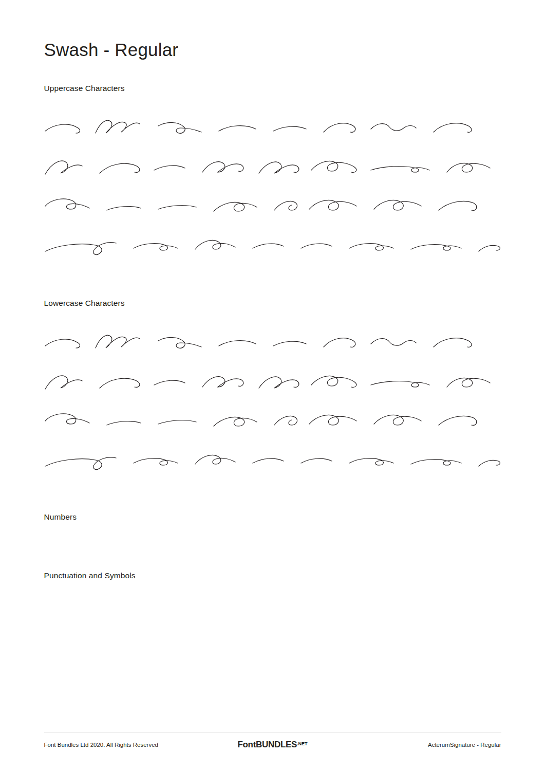Swash - Regular
Uppercase Characters
Lowercase Characters
Numbers
Punctuation and Symbols
Font Bundles Ltd 2020. All Rights Reserved
FontBUNDLES.NET
ActerumSignature - Regular